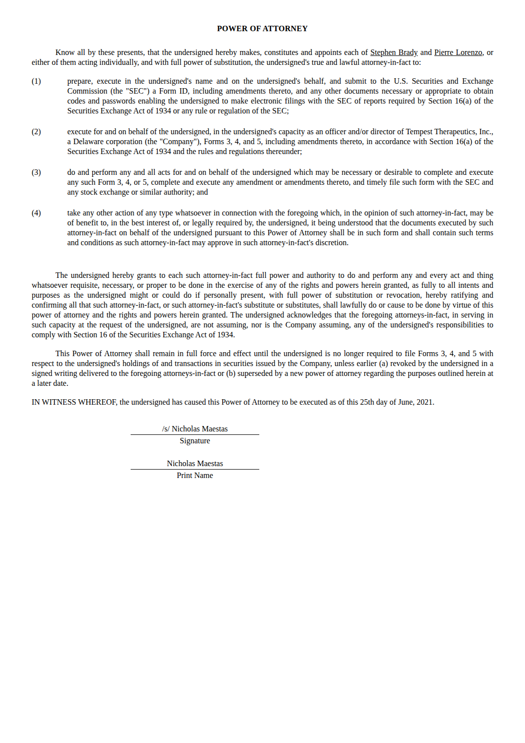POWER OF ATTORNEY
Know all by these presents, that the undersigned hereby makes, constitutes and appoints each of Stephen Brady and Pierre Lorenzo, or either of them acting individually, and with full power of substitution, the undersigned's true and lawful attorney-in-fact to:
| (1) | prepare, execute in the undersigned's name and on the undersigned's behalf, and submit to the U.S. Securities and Exchange Commission (the "SEC") a Form ID, including amendments thereto, and any other documents necessary or appropriate to obtain codes and passwords enabling the undersigned to make electronic filings with the SEC of reports required by Section 16(a) of the Securities Exchange Act of 1934 or any rule or regulation of the SEC; |
| (2) | execute for and on behalf of the undersigned, in the undersigned's capacity as an officer and/or director of Tempest Therapeutics, Inc., a Delaware corporation (the "Company"), Forms 3, 4, and 5, including amendments thereto, in accordance with Section 16(a) of the Securities Exchange Act of 1934 and the rules and regulations thereunder; |
| (3) | do and perform any and all acts for and on behalf of the undersigned which may be necessary or desirable to complete and execute any such Form 3, 4, or 5, complete and execute any amendment or amendments thereto, and timely file such form with the SEC and any stock exchange or similar authority; and |
| (4) | take any other action of any type whatsoever in connection with the foregoing which, in the opinion of such attorney-in-fact, may be of benefit to, in the best interest of, or legally required by, the undersigned, it being understood that the documents executed by such attorney-in-fact on behalf of the undersigned pursuant to this Power of Attorney shall be in such form and shall contain such terms and conditions as such attorney-in-fact may approve in such attorney-in-fact's discretion. |
The undersigned hereby grants to each such attorney-in-fact full power and authority to do and perform any and every act and thing whatsoever requisite, necessary, or proper to be done in the exercise of any of the rights and powers herein granted, as fully to all intents and purposes as the undersigned might or could do if personally present, with full power of substitution or revocation, hereby ratifying and confirming all that such attorney-in-fact, or such attorney-in-fact's substitute or substitutes, shall lawfully do or cause to be done by virtue of this power of attorney and the rights and powers herein granted. The undersigned acknowledges that the foregoing attorneys-in-fact, in serving in such capacity at the request of the undersigned, are not assuming, nor is the Company assuming, any of the undersigned's responsibilities to comply with Section 16 of the Securities Exchange Act of 1934.
This Power of Attorney shall remain in full force and effect until the undersigned is no longer required to file Forms 3, 4, and 5 with respect to the undersigned's holdings of and transactions in securities issued by the Company, unless earlier (a) revoked by the undersigned in a signed writing delivered to the foregoing attorneys-in-fact or (b) superseded by a new power of attorney regarding the purposes outlined herein at a later date.
IN WITNESS WHEREOF, the undersigned has caused this Power of Attorney to be executed as of this 25th day of June, 2021.
/s/ Nicholas Maestas
Signature
Nicholas Maestas
Print Name